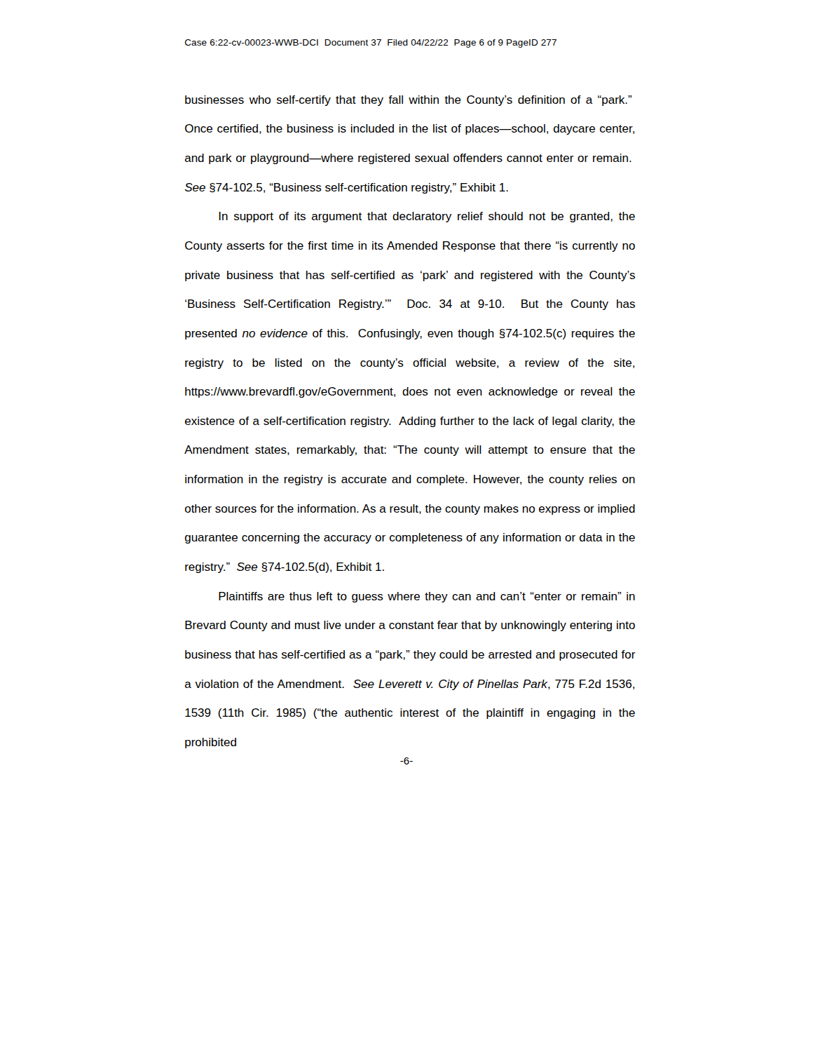Case 6:22-cv-00023-WWB-DCI Document 37 Filed 04/22/22 Page 6 of 9 PageID 277
businesses who self-certify that they fall within the County’s definition of a “park.” Once certified, the business is included in the list of places—school, daycare center, and park or playground—where registered sexual offenders cannot enter or remain. See §74-102.5, “Business self-certification registry,” Exhibit 1.
In support of its argument that declaratory relief should not be granted, the County asserts for the first time in its Amended Response that there “is currently no private business that has self-certified as ‘park’ and registered with the County’s ‘Business Self-Certification Registry.’” Doc. 34 at 9-10. But the County has presented no evidence of this. Confusingly, even though §74-102.5(c) requires the registry to be listed on the county’s official website, a review of the site, https://www.brevardfl.gov/eGovernment, does not even acknowledge or reveal the existence of a self-certification registry. Adding further to the lack of legal clarity, the Amendment states, remarkably, that: “The county will attempt to ensure that the information in the registry is accurate and complete. However, the county relies on other sources for the information. As a result, the county makes no express or implied guarantee concerning the accuracy or completeness of any information or data in the registry.” See §74-102.5(d), Exhibit 1.
Plaintiffs are thus left to guess where they can and can’t “enter or remain” in Brevard County and must live under a constant fear that by unknowingly entering into business that has self-certified as a “park,” they could be arrested and prosecuted for a violation of the Amendment. See Leverett v. City of Pinellas Park, 775 F.2d 1536, 1539 (11th Cir. 1985) (“the authentic interest of the plaintiff in engaging in the prohibited
-6-